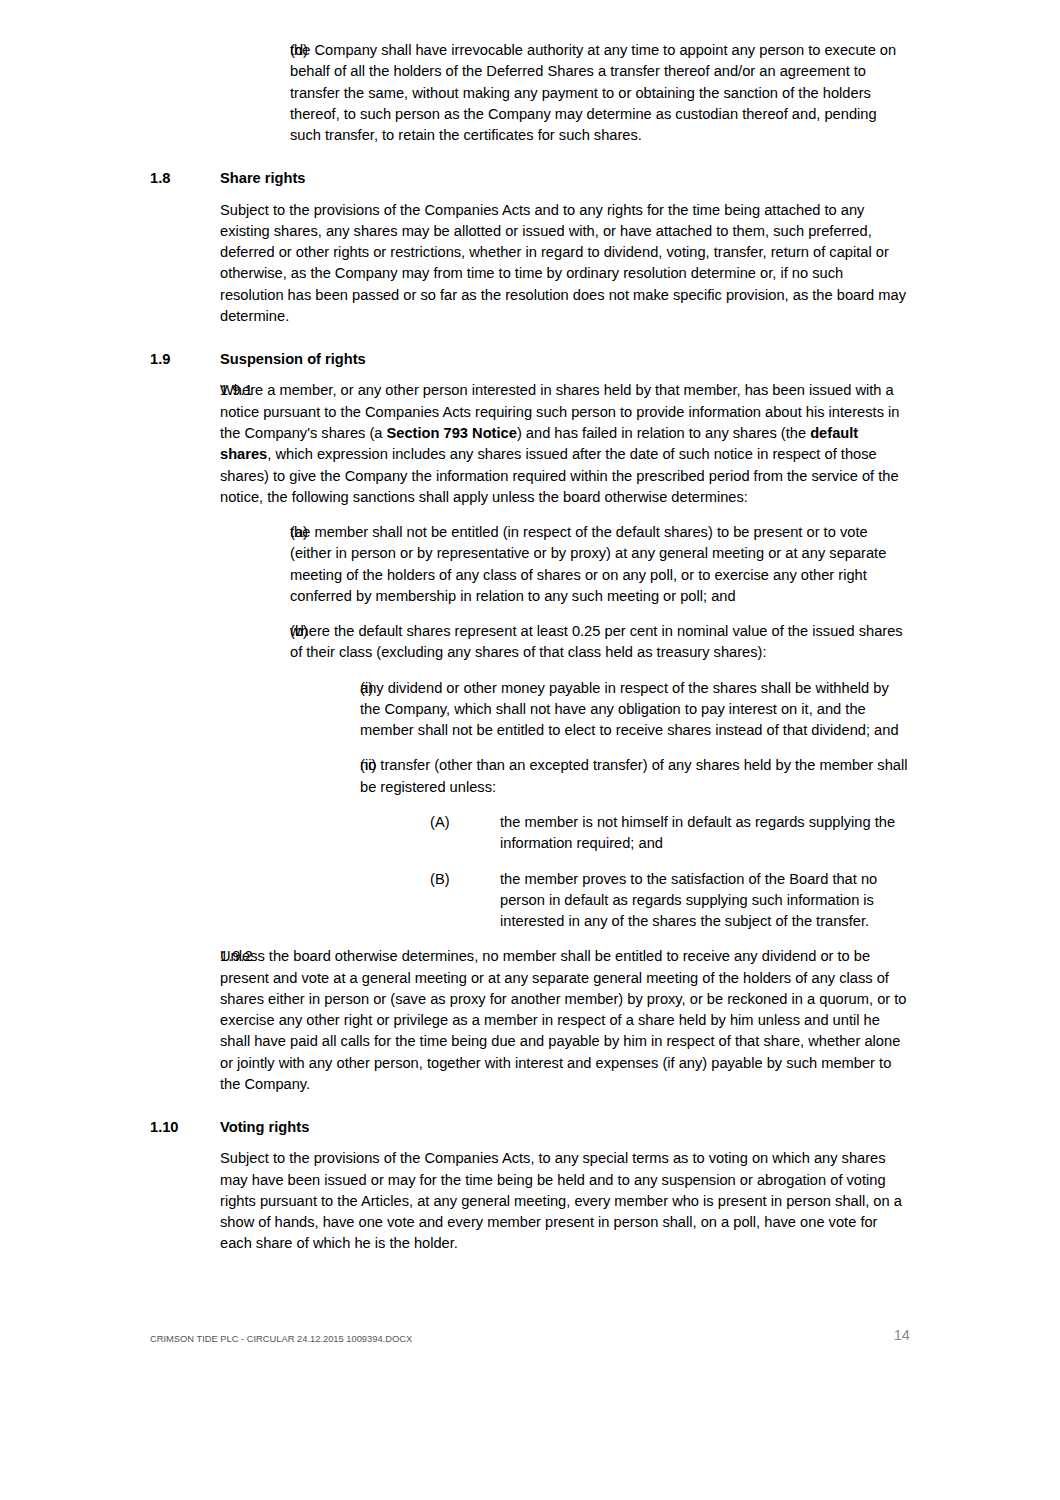(d)
the Company shall have irrevocable authority at any time to appoint any person to execute on behalf of all the holders of the Deferred Shares a transfer thereof and/or an agreement to transfer the same, without making any payment to or obtaining the sanction of the holders thereof, to such person as the Company may determine as custodian thereof and, pending such transfer, to retain the certificates for such shares.
1.8
Share rights
Subject to the provisions of the Companies Acts and to any rights for the time being attached to any existing shares, any shares may be allotted or issued with, or have attached to them, such preferred, deferred or other rights or restrictions, whether in regard to dividend, voting, transfer, return of capital or otherwise, as the Company may from time to time by ordinary resolution determine or, if no such resolution has been passed or so far as the resolution does not make specific provision, as the board may determine.
1.9
Suspension of rights
1.9.1
Where a member, or any other person interested in shares held by that member, has been issued with a notice pursuant to the Companies Acts requiring such person to provide information about his interests in the Company's shares (a Section 793 Notice) and has failed in relation to any shares (the default shares, which expression includes any shares issued after the date of such notice in respect of those shares) to give the Company the information required within the prescribed period from the service of the notice, the following sanctions shall apply unless the board otherwise determines:
(a)
the member shall not be entitled (in respect of the default shares) to be present or to vote (either in person or by representative or by proxy) at any general meeting or at any separate meeting of the holders of any class of shares or on any poll, or to exercise any other right conferred by membership in relation to any such meeting or poll; and
(b)
where the default shares represent at least 0.25 per cent in nominal value of the issued shares of their class (excluding any shares of that class held as treasury shares):
(i)
any dividend or other money payable in respect of the shares shall be withheld by the Company, which shall not have any obligation to pay interest on it, and the member shall not be entitled to elect to receive shares instead of that dividend; and
(ii)
no transfer (other than an excepted transfer) of any shares held by the member shall be registered unless:
(A)
the member is not himself in default as regards supplying the information required; and
(B)
the member proves to the satisfaction of the Board that no person in default as regards supplying such information is interested in any of the shares the subject of the transfer.
1.9.2
Unless the board otherwise determines, no member shall be entitled to receive any dividend or to be present and vote at a general meeting or at any separate general meeting of the holders of any class of shares either in person or (save as proxy for another member) by proxy, or be reckoned in a quorum, or to exercise any other right or privilege as a member in respect of a share held by him unless and until he shall have paid all calls for the time being due and payable by him in respect of that share, whether alone or jointly with any other person, together with interest and expenses (if any) payable by such member to the Company.
1.10
Voting rights
Subject to the provisions of the Companies Acts, to any special terms as to voting on which any shares may have been issued or may for the time being be held and to any suspension or abrogation of voting rights pursuant to the Articles, at any general meeting, every member who is present in person shall, on a show of hands, have one vote and every member present in person shall, on a poll, have one vote for each share of which he is the holder.
CRIMSON TIDE PLC - CIRCULAR 24.12.2015 1009394.DOCX
14